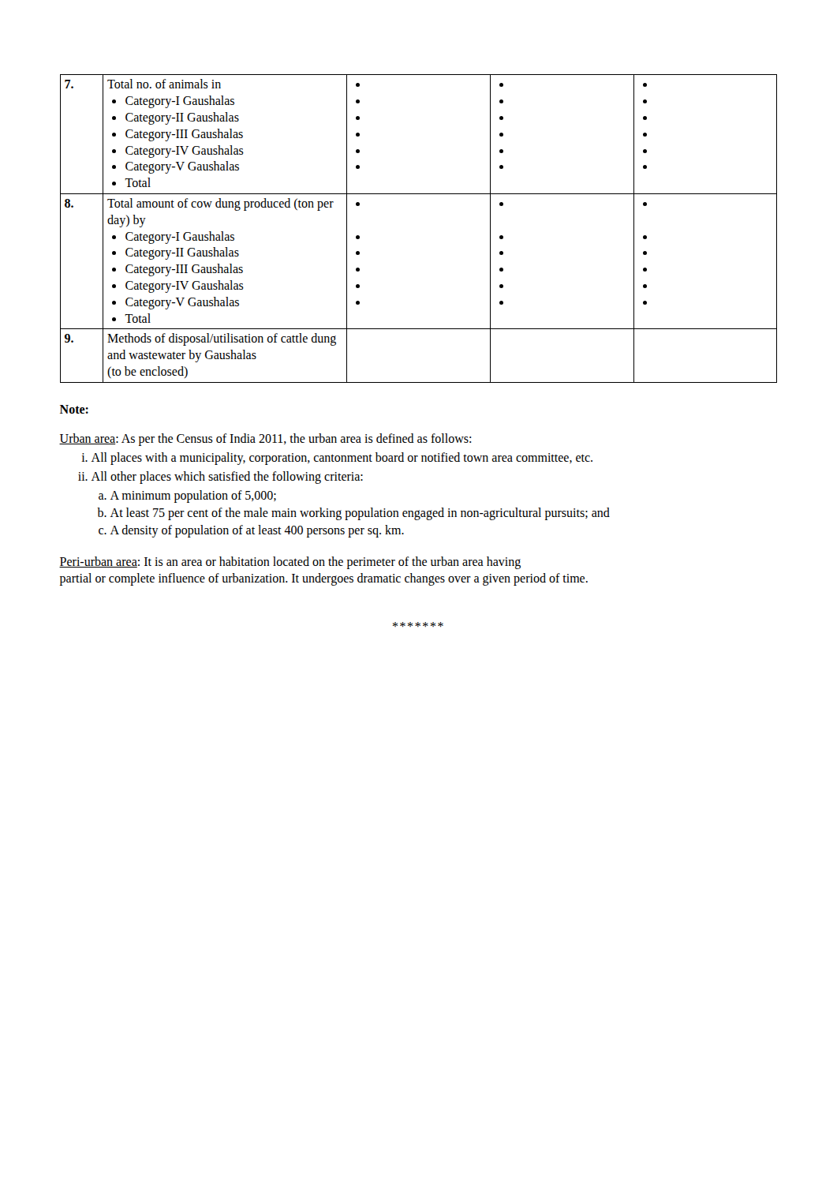| 7. | Total no. of animals in Category-I Gaushalas Category-II Gaushalas Category-III Gaushalas Category-IV Gaushalas Category-V Gaushalas Total | | | |
| 8. | Total amount of cow dung produced (ton per day) by Category-I Gaushalas Category-II Gaushalas Category-III Gaushalas Category-IV Gaushalas Category-V Gaushalas Total | | | |
| 9. | Methods of disposal/utilisation of cattle dung and wastewater by Gaushalas (to be enclosed) | | | |
Note:
Urban area: As per the Census of India 2011, the urban area is defined as follows:
All places with a municipality, corporation, cantonment board or notified town area committee, etc.
All other places which satisfied the following criteria:
A minimum population of 5,000;
At least 75 per cent of the male main working population engaged in non-agricultural pursuits; and
A density of population of at least 400 persons per sq. km.
Peri-urban area: It is an area or habitation located on the perimeter of the urban area having
partial or complete influence of urbanization. It undergoes dramatic changes over a given period of time.
*******